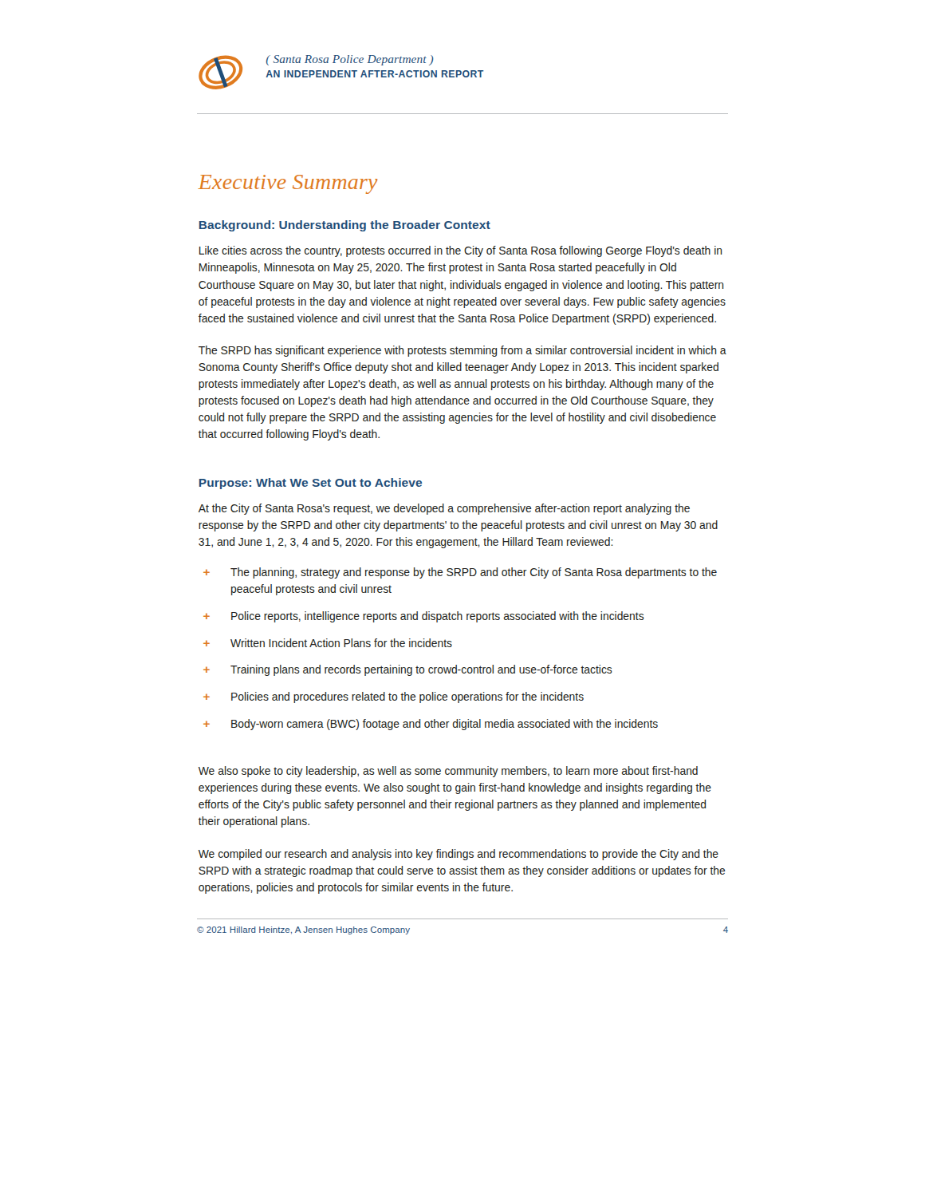( Santa Rosa Police Department )
AN INDEPENDENT AFTER-ACTION REPORT
Executive Summary
Background: Understanding the Broader Context
Like cities across the country, protests occurred in the City of Santa Rosa following George Floyd's death in Minneapolis, Minnesota on May 25, 2020. The first protest in Santa Rosa started peacefully in Old Courthouse Square on May 30, but later that night, individuals engaged in violence and looting. This pattern of peaceful protests in the day and violence at night repeated over several days. Few public safety agencies faced the sustained violence and civil unrest that the Santa Rosa Police Department (SRPD) experienced.
The SRPD has significant experience with protests stemming from a similar controversial incident in which a Sonoma County Sheriff's Office deputy shot and killed teenager Andy Lopez in 2013. This incident sparked protests immediately after Lopez's death, as well as annual protests on his birthday. Although many of the protests focused on Lopez's death had high attendance and occurred in the Old Courthouse Square, they could not fully prepare the SRPD and the assisting agencies for the level of hostility and civil disobedience that occurred following Floyd's death.
Purpose: What We Set Out to Achieve
At the City of Santa Rosa's request, we developed a comprehensive after-action report analyzing the response by the SRPD and other city departments' to the peaceful protests and civil unrest on May 30 and 31, and June 1, 2, 3, 4 and 5, 2020. For this engagement, the Hillard Team reviewed:
The planning, strategy and response by the SRPD and other City of Santa Rosa departments to the peaceful protests and civil unrest
Police reports, intelligence reports and dispatch reports associated with the incidents
Written Incident Action Plans for the incidents
Training plans and records pertaining to crowd-control and use-of-force tactics
Policies and procedures related to the police operations for the incidents
Body-worn camera (BWC) footage and other digital media associated with the incidents
We also spoke to city leadership, as well as some community members, to learn more about first-hand experiences during these events. We also sought to gain first-hand knowledge and insights regarding the efforts of the City's public safety personnel and their regional partners as they planned and implemented their operational plans.
We compiled our research and analysis into key findings and recommendations to provide the City and the SRPD with a strategic roadmap that could serve to assist them as they consider additions or updates for the operations, policies and protocols for similar events in the future.
© 2021 Hillard Heintze, A Jensen Hughes Company 4